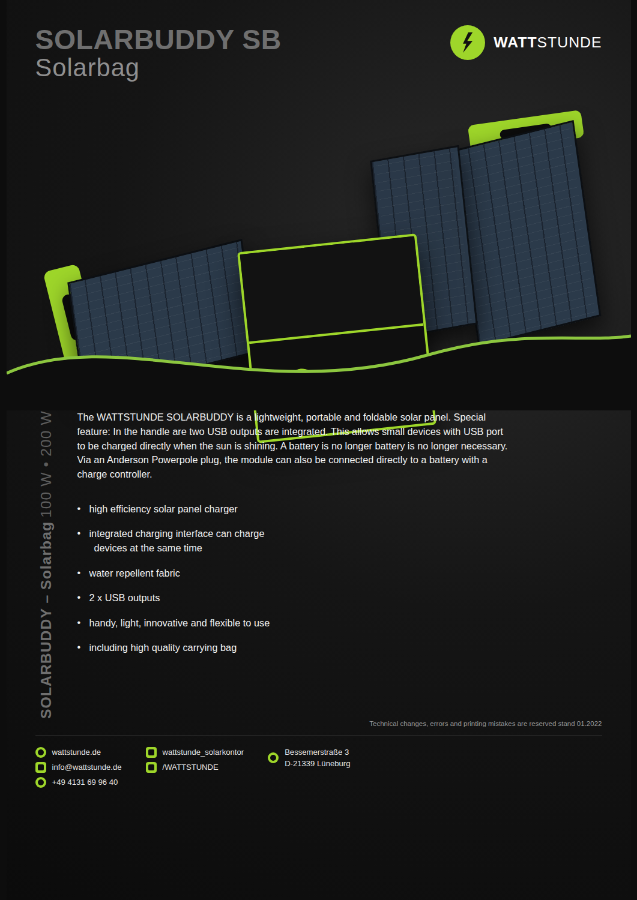SOLARBUDDY SBSolarbag
WATT STUNDE
WATT STUNDE
SOLARBUDDY – Solarbag 100 W • 200 W
The WATTSTUNDE SOLARBUDDY is a lightweight, portable and foldable solar panel. Special feature: In the handle are two USB outputs are integrated. This allows small devices with USB port to be charged directly when the sun is shining. A battery is no longer battery is no longer necessary. Via an Anderson Powerpole plug, the module can also be connected directly to a battery with a charge controller.
high efficiency solar panel charger
integrated charging interface can chargedevices at the same time
water repellent fabric
2 x USB outputs
handy, light, innovative and flexible to use
including high quality carrying bag
Technical changes, errors and printing mistakes are reserved stand 01.2022
wattstunde.de
info@wattstunde.de
+49 4131 69 96 40
wattstunde_solarkontor
/WATTSTUNDE
Bessemerstraße 3
D-21339 Lüneburg